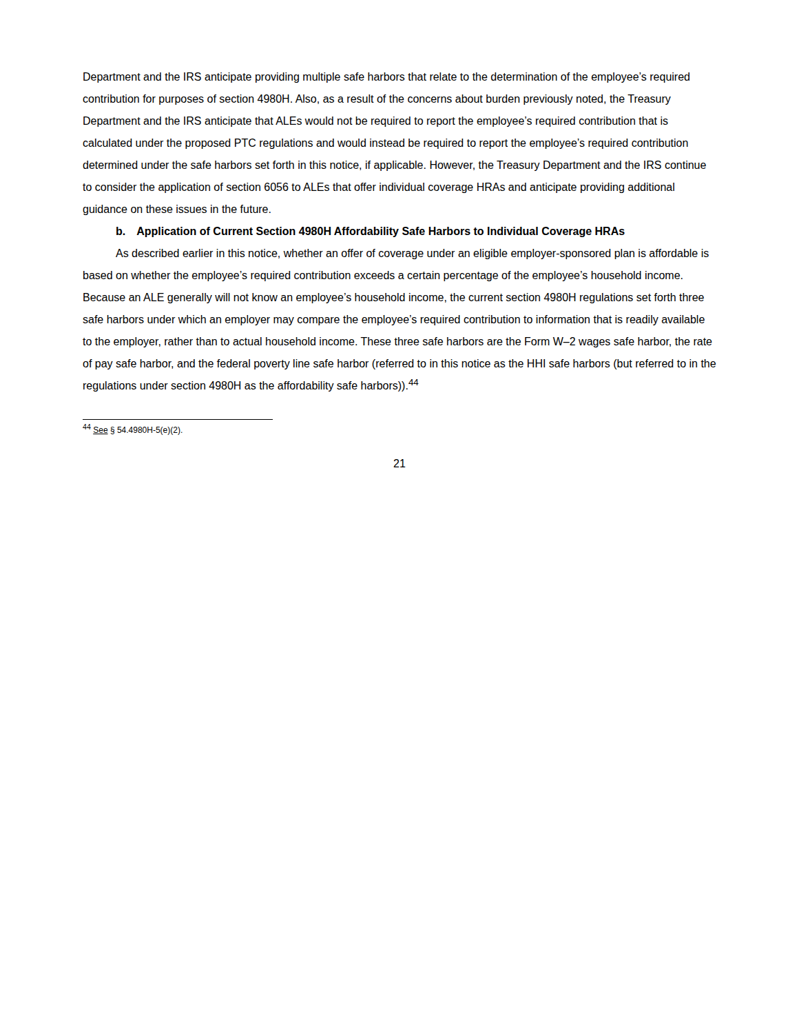Department and the IRS anticipate providing multiple safe harbors that relate to the determination of the employee’s required contribution for purposes of section 4980H. Also, as a result of the concerns about burden previously noted, the Treasury Department and the IRS anticipate that ALEs would not be required to report the employee’s required contribution that is calculated under the proposed PTC regulations and would instead be required to report the employee’s required contribution determined under the safe harbors set forth in this notice, if applicable. However, the Treasury Department and the IRS continue to consider the application of section 6056 to ALEs that offer individual coverage HRAs and anticipate providing additional guidance on these issues in the future.
b. Application of Current Section 4980H Affordability Safe Harbors to Individual Coverage HRAs
As described earlier in this notice, whether an offer of coverage under an eligible employer-sponsored plan is affordable is based on whether the employee’s required contribution exceeds a certain percentage of the employee’s household income. Because an ALE generally will not know an employee’s household income, the current section 4980H regulations set forth three safe harbors under which an employer may compare the employee’s required contribution to information that is readily available to the employer, rather than to actual household income. These three safe harbors are the Form W–2 wages safe harbor, the rate of pay safe harbor, and the federal poverty line safe harbor (referred to in this notice as the HHI safe harbors (but referred to in the regulations under section 4980H as the affordability safe harbors)).44
44 See § 54.4980H-5(e)(2).
21